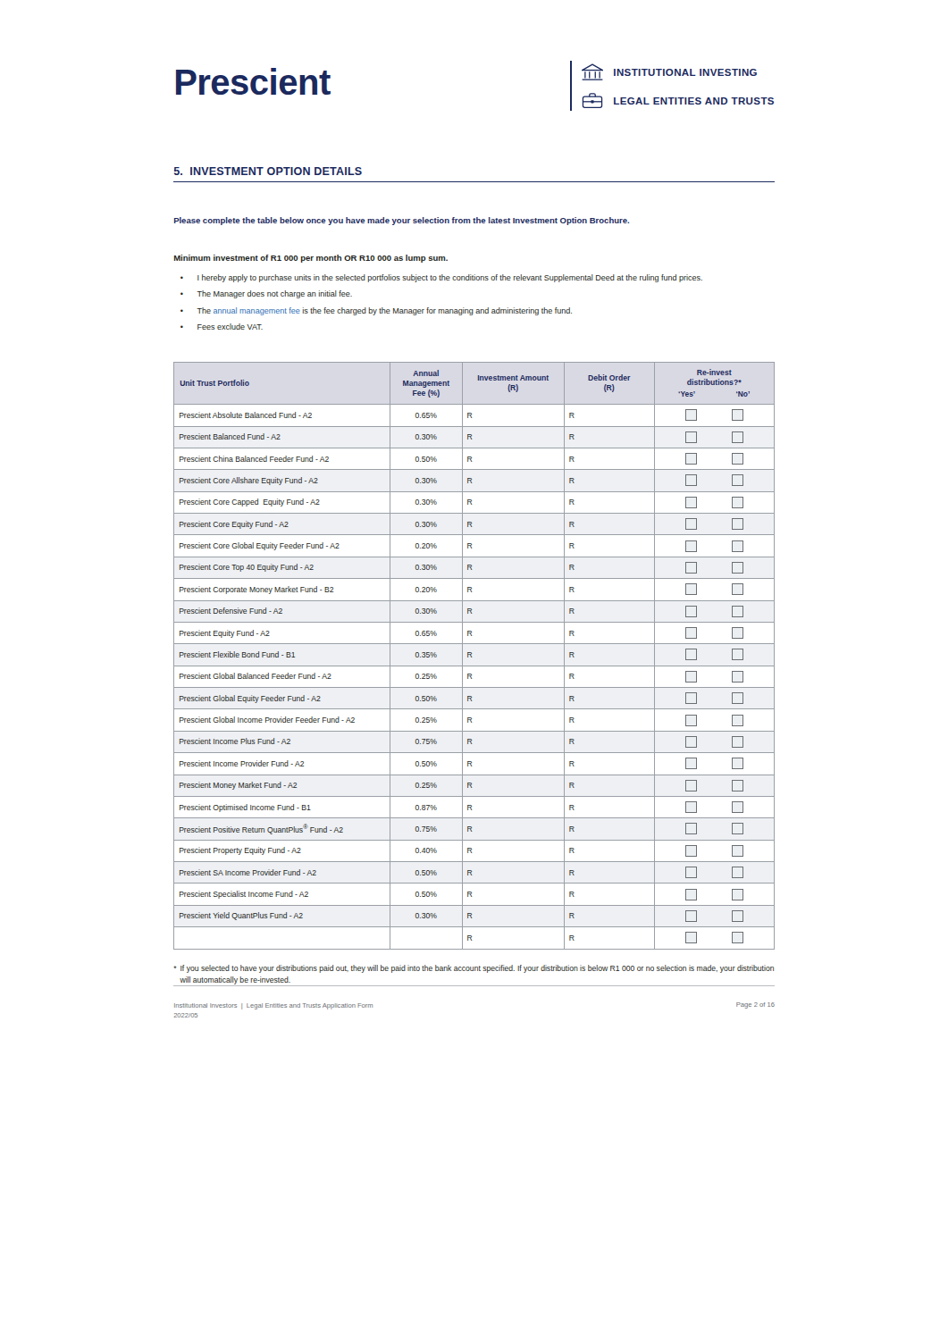Prescient
INSTITUTIONAL INVESTING
LEGAL ENTITIES AND TRUSTS
5. INVESTMENT OPTION DETAILS
Please complete the table below once you have made your selection from the latest Investment Option Brochure.
Minimum investment of R1 000 per month OR R10 000 as lump sum.
I hereby apply to purchase units in the selected portfolios subject to the conditions of the relevant Supplemental Deed at the ruling fund prices.
The Manager does not charge an initial fee.
The annual management fee is the fee charged by the Manager for managing and administering the fund.
Fees exclude VAT.
| Unit Trust Portfolio | Annual Management Fee (%) | Investment Amount (R) | Debit Order (R) | Re-invest distributions?* ‘Yes’ ‘No’ |
| --- | --- | --- | --- | --- |
| Prescient Absolute Balanced Fund - A2 | 0.65% | R | R | |
| Prescient Balanced Fund - A2 | 0.30% | R | R | |
| Prescient China Balanced Feeder Fund - A2 | 0.50% | R | R | |
| Prescient Core Allshare Equity Fund - A2 | 0.30% | R | R | |
| Prescient Core Capped Equity Fund - A2 | 0.30% | R | R | |
| Prescient Core Equity Fund - A2 | 0.30% | R | R | |
| Prescient Core Global Equity Feeder Fund - A2 | 0.20% | R | R | |
| Prescient Core Top 40 Equity Fund - A2 | 0.30% | R | R | |
| Prescient Corporate Money Market Fund - B2 | 0.20% | R | R | |
| Prescient Defensive Fund - A2 | 0.30% | R | R | |
| Prescient Equity Fund - A2 | 0.65% | R | R | |
| Prescient Flexible Bond Fund - B1 | 0.35% | R | R | |
| Prescient Global Balanced Feeder Fund - A2 | 0.25% | R | R | |
| Prescient Global Equity Feeder Fund - A2 | 0.50% | R | R | |
| Prescient Global Income Provider Feeder Fund - A2 | 0.25% | R | R | |
| Prescient Income Plus Fund - A2 | 0.75% | R | R | |
| Prescient Income Provider Fund - A2 | 0.50% | R | R | |
| Prescient Money Market Fund - A2 | 0.25% | R | R | |
| Prescient Optimised Income Fund - B1 | 0.87% | R | R | |
| Prescient Positive Return QuantPlus ® Fund - A2 | 0.75% | R | R | |
| Prescient Property Equity Fund - A2 | 0.40% | R | R | |
| Prescient SA Income Provider Fund - A2 | 0.50% | R | R | |
| Prescient Specialist Income Fund - A2 | 0.50% | R | R | |
| Prescient Yield QuantPlus Fund - A2 | 0.30% | R | R | |
| | | R | R | |
* If you selected to have your distributions paid out, they will be paid into the bank account specified. If your distribution is below R1 000 or no selection is made, your distribution will automatically be re-invested.
Institutional Investors | Legal Entities and Trusts Application Form
2022/05
Page 2 of 16